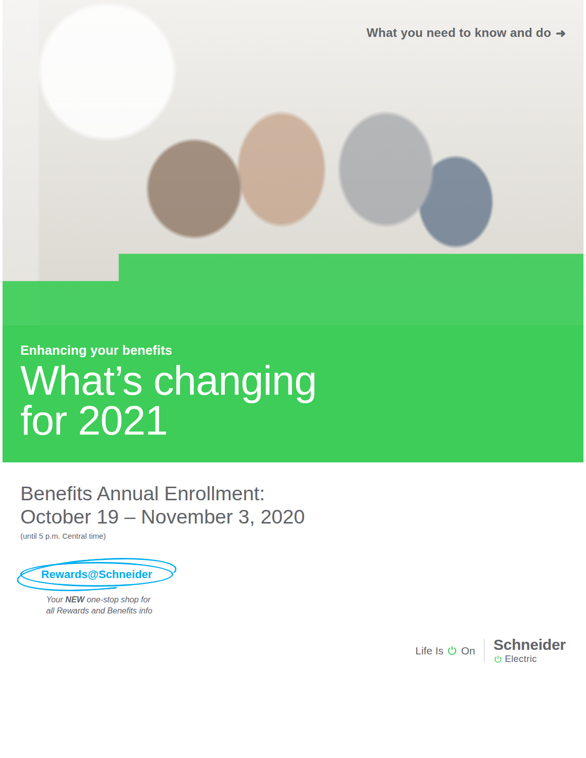What you need to know and do➜
Enhancing your benefits
What’s changing
for 2021
Benefits Annual Enrollment:
October 19 – November 3, 2020
(until 5 p.m. Central time)
Rewards@Schneider
Your NEW one-stop shop for
all Rewards and Benefits info
Life Is On Schneider Electric